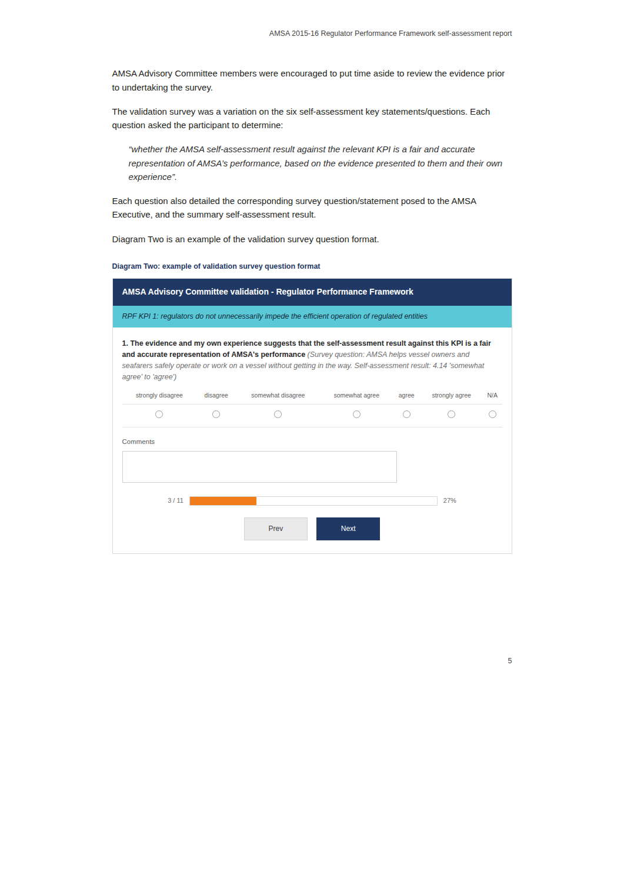AMSA 2015-16 Regulator Performance Framework self-assessment report
AMSA Advisory Committee members were encouraged to put time aside to review the evidence prior to undertaking the survey.
The validation survey was a variation on the six self-assessment key statements/questions. Each question asked the participant to determine:
“whether the AMSA self-assessment result against the relevant KPI is a fair and accurate representation of AMSA’s performance, based on the evidence presented to them and their own experience”.
Each question also detailed the corresponding survey question/statement posed to the AMSA Executive, and the summary self-assessment result.
Diagram Two is an example of the validation survey question format.
Diagram Two: example of validation survey question format
AMSA Advisory Committee validation - Regulator Performance Framework
RPF KPI 1: regulators do not unnecessarily impede the efficient operation of regulated entities
1. The evidence and my own experience suggests that the self-assessment result against this KPI is a fair and accurate representation of AMSA's performance (Survey question: AMSA helps vessel owners and seafarers safely operate or work on a vessel without getting in the way. Self-assessment result: 4.14 'somewhat agree' to 'agree')
| strongly disagree | disagree | somewhat disagree | somewhat agree | agree | strongly agree | N/A |
| --- | --- | --- | --- | --- | --- | --- |
Comments
3 / 11 27%
Prev Next
5